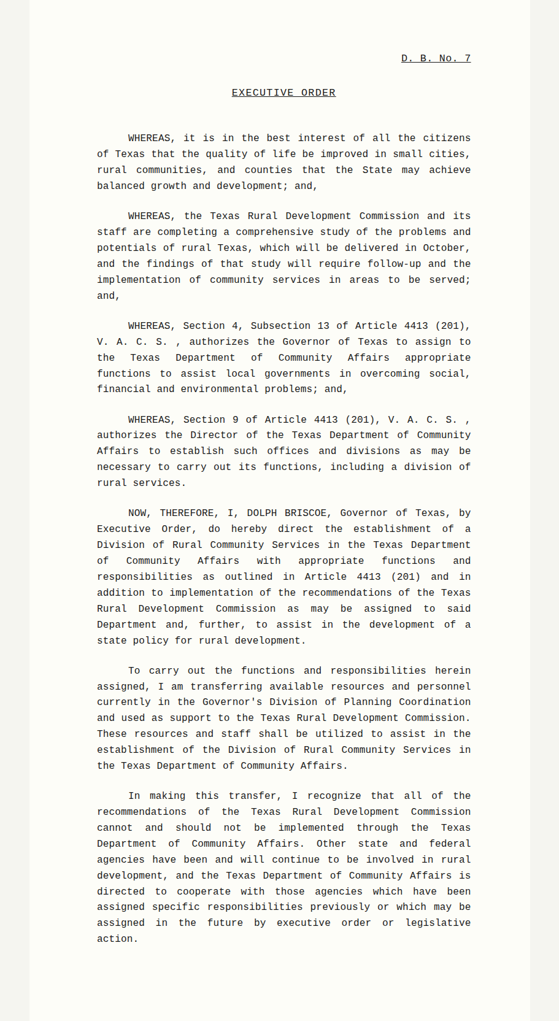D. B. No. 7
EXECUTIVE ORDER
WHEREAS, it is in the best interest of all the citizens of Texas that the quality of life be improved in small cities, rural communities, and counties that the State may achieve balanced growth and development; and,
WHEREAS, the Texas Rural Development Commission and its staff are completing a comprehensive study of the problems and potentials of rural Texas, which will be delivered in October, and the findings of that study will require follow-up and the implementation of community services in areas to be served; and,
WHEREAS, Section 4, Subsection 13 of Article 4413 (201), V. A. C. S. , authorizes the Governor of Texas to assign to the Texas Department of Community Affairs appropriate functions to assist local governments in overcoming social, financial and environmental problems; and,
WHEREAS, Section 9 of Article 4413 (201), V. A. C. S. , authorizes the Director of the Texas Department of Community Affairs to establish such offices and divisions as may be necessary to carry out its functions, including a division of rural services.
NOW, THEREFORE, I, DOLPH BRISCOE, Governor of Texas, by Executive Order, do hereby direct the establishment of a Division of Rural Community Services in the Texas Department of Community Affairs with appropriate functions and responsibilities as outlined in Article 4413 (201) and in addition to implementation of the recommendations of the Texas Rural Development Commission as may be assigned to said Department and, further, to assist in the development of a state policy for rural development.
To carry out the functions and responsibilities herein assigned, I am transferring available resources and personnel currently in the Governor's Division of Planning Coordination and used as support to the Texas Rural Development Commission. These resources and staff shall be utilized to assist in the establishment of the Division of Rural Community Services in the Texas Department of Community Affairs.
In making this transfer, I recognize that all of the recommendations of the Texas Rural Development Commission cannot and should not be implemented through the Texas Department of Community Affairs. Other state and federal agencies have been and will continue to be involved in rural development, and the Texas Department of Community Affairs is directed to cooperate with those agencies which have been assigned specific responsibilities previously or which may be assigned in the future by executive order or legislative action.